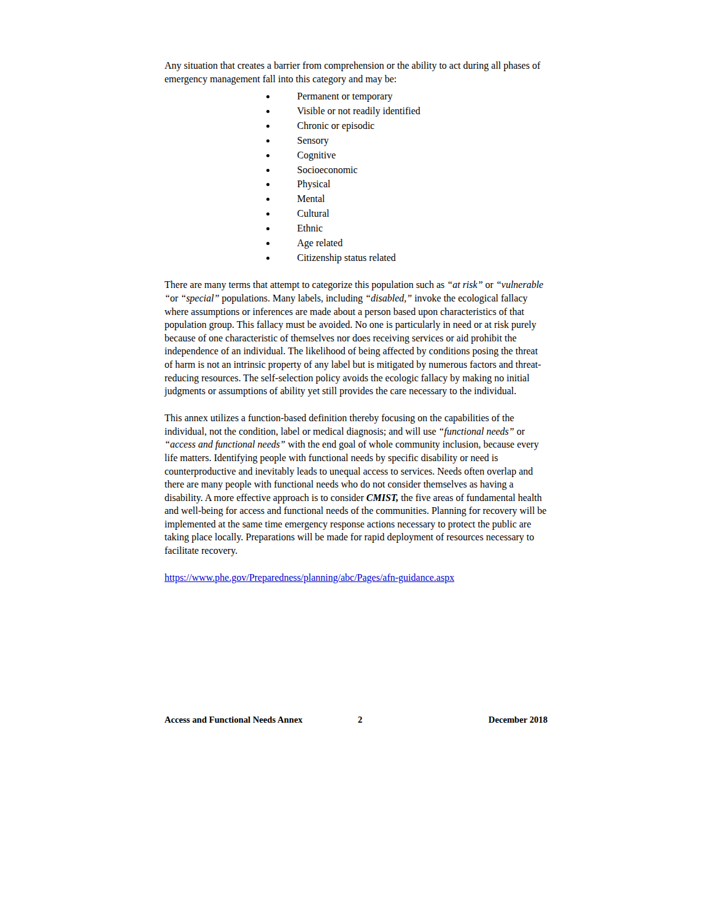Any situation that creates a barrier from comprehension or the ability to act during all phases of emergency management fall into this category and may be:
Permanent or temporary
Visible or not readily identified
Chronic or episodic
Sensory
Cognitive
Socioeconomic
Physical
Mental
Cultural
Ethnic
Age related
Citizenship status related
There are many terms that attempt to categorize this population such as “at risk” or “vulnerable “or “special” populations. Many labels, including “disabled,” invoke the ecological fallacy where assumptions or inferences are made about a person based upon characteristics of that population group. This fallacy must be avoided. No one is particularly in need or at risk purely because of one characteristic of themselves nor does receiving services or aid prohibit the independence of an individual. The likelihood of being affected by conditions posing the threat of harm is not an intrinsic property of any label but is mitigated by numerous factors and threat-reducing resources. The self-selection policy avoids the ecologic fallacy by making no initial judgments or assumptions of ability yet still provides the care necessary to the individual.
This annex utilizes a function-based definition thereby focusing on the capabilities of the individual, not the condition, label or medical diagnosis; and will use “functional needs” or “access and functional needs” with the end goal of whole community inclusion, because every life matters. Identifying people with functional needs by specific disability or need is counterproductive and inevitably leads to unequal access to services. Needs often overlap and there are many people with functional needs who do not consider themselves as having a disability. A more effective approach is to consider CMIST, the five areas of fundamental health and well-being for access and functional needs of the communities. Planning for recovery will be implemented at the same time emergency response actions necessary to protect the public are taking place locally. Preparations will be made for rapid deployment of resources necessary to facilitate recovery.
https://www.phe.gov/Preparedness/planning/abc/Pages/afn-guidance.aspx
Access and Functional Needs Annex
2
December 2018